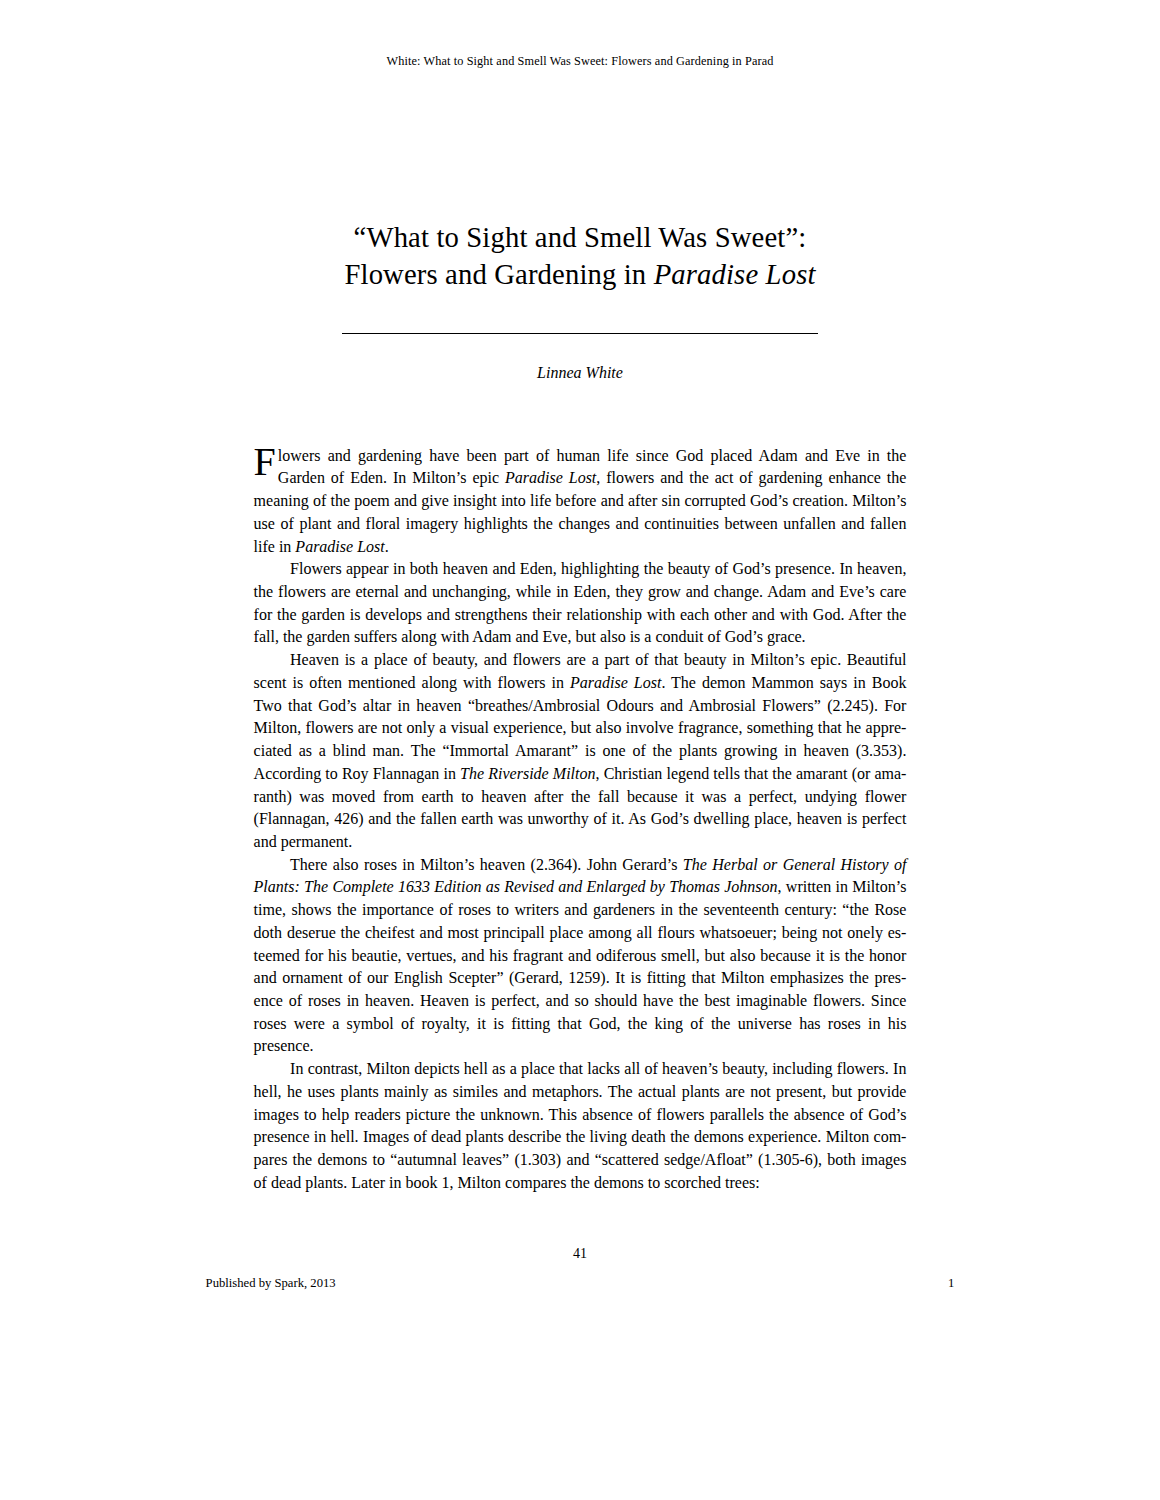White: What to Sight and Smell Was Sweet: Flowers and Gardening in Parad
“What to Sight and Smell Was Sweet”: Flowers and Gardening in Paradise Lost
Linnea White
Flowers and gardening have been part of human life since God placed Adam and Eve in the Garden of Eden. In Milton’s epic Paradise Lost, flowers and the act of gardening enhance the meaning of the poem and give insight into life before and after sin corrupted God’s creation. Milton’s use of plant and floral imagery highlights the changes and continuities between unfallen and fallen life in Paradise Lost.
Flowers appear in both heaven and Eden, highlighting the beauty of God’s presence. In heaven, the flowers are eternal and unchanging, while in Eden, they grow and change. Adam and Eve’s care for the garden is develops and strengthens their relationship with each other and with God. After the fall, the garden suffers along with Adam and Eve, but also is a conduit of God’s grace.
Heaven is a place of beauty, and flowers are a part of that beauty in Milton’s epic. Beautiful scent is often mentioned along with flowers in Paradise Lost. The demon Mammon says in Book Two that God’s altar in heaven “breathes/Ambrosial Odours and Ambrosial Flowers” (2.245). For Milton, flowers are not only a visual experience, but also involve fragrance, something that he appreciated as a blind man. The “Immortal Amarant” is one of the plants growing in heaven (3.353). According to Roy Flannagan in The Riverside Milton, Christian legend tells that the amarant (or amaranth) was moved from earth to heaven after the fall because it was a perfect, undying flower (Flannagan, 426) and the fallen earth was unworthy of it. As God’s dwelling place, heaven is perfect and permanent.
There also roses in Milton’s heaven (2.364). John Gerard’s The Herbal or General History of Plants: The Complete 1633 Edition as Revised and Enlarged by Thomas Johnson, written in Milton’s time, shows the importance of roses to writers and gardeners in the seventeenth century: “the Rose doth deserue the cheifest and most principall place among all flours whatsoeuer; being not onely esteemed for his beautie, vertues, and his fragrant and odiferous smell, but also because it is the honor and ornament of our English Scepter” (Gerard, 1259). It is fitting that Milton emphasizes the presence of roses in heaven. Heaven is perfect, and so should have the best imaginable flowers. Since roses were a symbol of royalty, it is fitting that God, the king of the universe has roses in his presence.
In contrast, Milton depicts hell as a place that lacks all of heaven’s beauty, including flowers. In hell, he uses plants mainly as similes and metaphors. The actual plants are not present, but provide images to help readers picture the unknown. This absence of flowers parallels the absence of God’s presence in hell. Images of dead plants describe the living death the demons experience. Milton compares the demons to “autumnal leaves” (1.303) and “scattered sedge/Afloat” (1.305-6), both images of dead plants. Later in book 1, Milton compares the demons to scorched trees:
41
Published by Spark, 2013
1